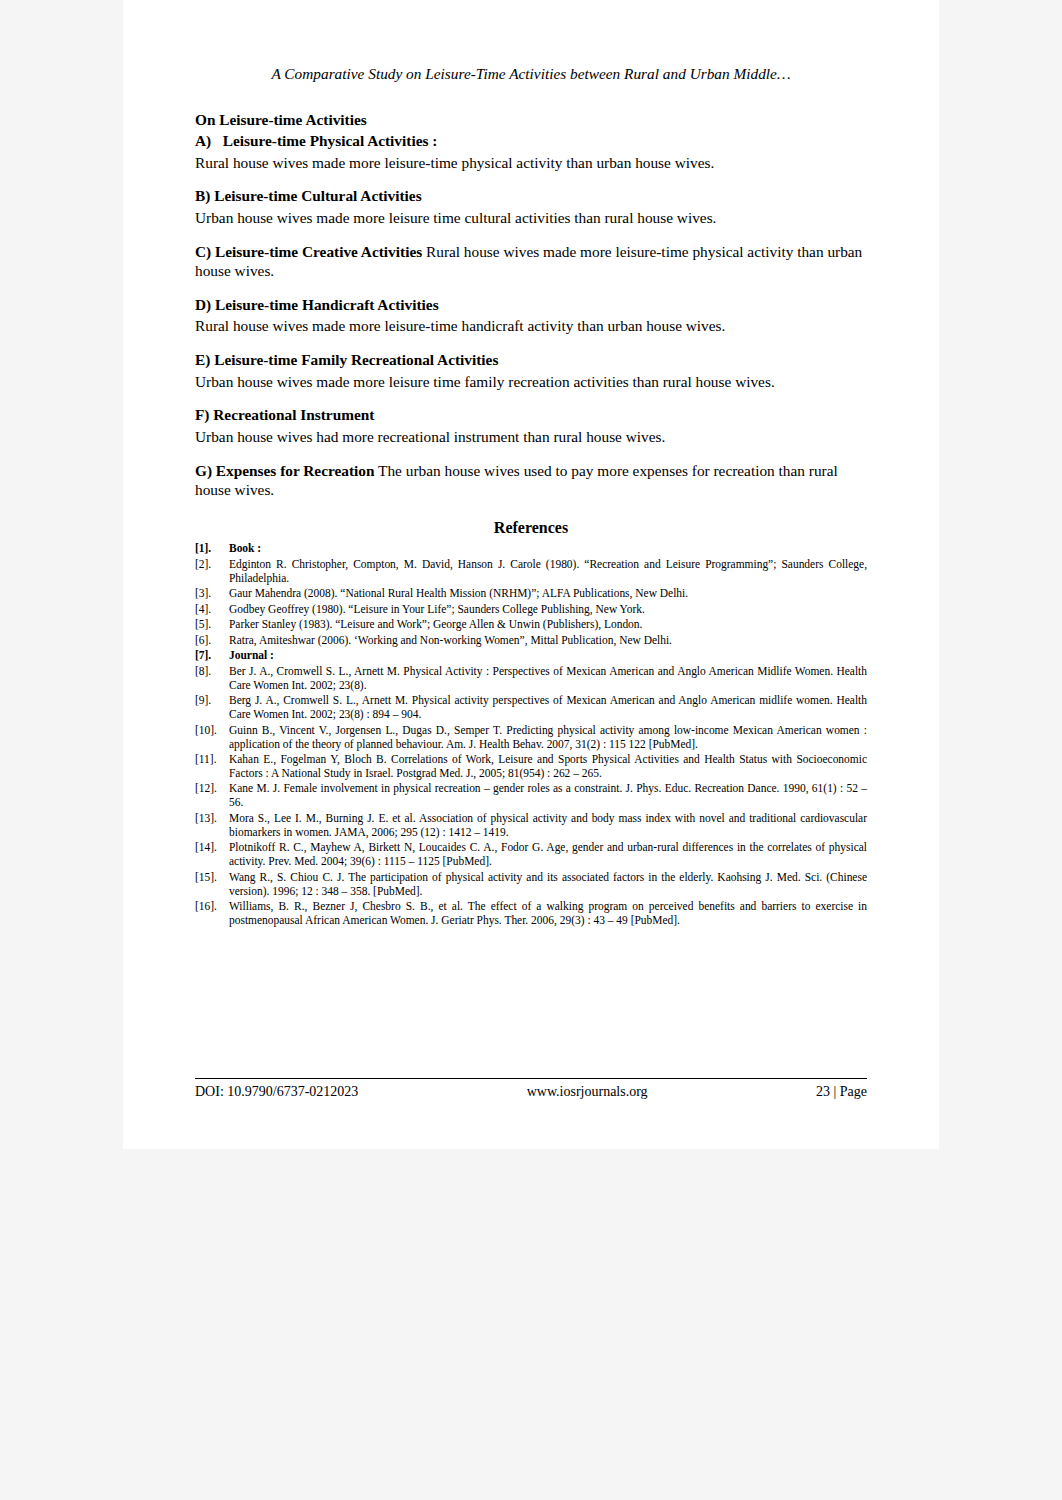A Comparative Study on Leisure-Time Activities between Rural and Urban Middle…
On Leisure-time Activities
A) Leisure-time Physical Activities :
Rural house wives made more leisure-time physical activity than urban house wives.
B) Leisure-time Cultural Activities
Urban house wives made more leisure time cultural activities than rural house wives.
C) Leisure-time Creative Activities Rural house wives made more leisure-time physical activity than urban house wives.
D) Leisure-time Handicraft Activities
Rural house wives made more leisure-time handicraft activity than urban house wives.
E) Leisure-time Family Recreational Activities
Urban house wives made more leisure time family recreation activities than rural house wives.
F) Recreational Instrument
Urban house wives had more recreational instrument than rural house wives.
G) Expenses for Recreation The urban house wives used to pay more expenses for recreation than rural house wives.
References
[1]. Book :
[2]. Edginton R. Christopher, Compton, M. David, Hanson J. Carole (1980). “Recreation and Leisure Programming”; Saunders College, Philadelphia.
[3]. Gaur Mahendra (2008). “National Rural Health Mission (NRHM)”; ALFA Publications, New Delhi.
[4]. Godbey Geoffrey (1980). “Leisure in Your Life”; Saunders College Publishing, New York.
[5]. Parker Stanley (1983). “Leisure and Work”; George Allen & Unwin (Publishers), London.
[6]. Ratra, Amiteshwar (2006). ‘Working and Non-working Women”, Mittal Publication, New Delhi.
[7]. Journal :
[8]. Ber J. A., Cromwell S. L., Arnett M. Physical Activity : Perspectives of Mexican American and Anglo American Midlife Women. Health Care Women Int. 2002; 23(8).
[9]. Berg J. A., Cromwell S. L., Arnett M. Physical activity perspectives of Mexican American and Anglo American midlife women. Health Care Women Int. 2002; 23(8) : 894 – 904.
[10]. Guinn B., Vincent V., Jorgensen L., Dugas D., Semper T. Predicting physical activity among low-income Mexican American women : application of the theory of planned behaviour. Am. J. Health Behav. 2007, 31(2) : 115 122 [PubMed].
[11]. Kahan E., Fogelman Y, Bloch B. Correlations of Work, Leisure and Sports Physical Activities and Health Status with Socioeconomic Factors : A National Study in Israel. Postgrad Med. J., 2005; 81(954) : 262 – 265.
[12]. Kane M. J. Female involvement in physical recreation – gender roles as a constraint. J. Phys. Educ. Recreation Dance. 1990, 61(1) : 52 – 56.
[13]. Mora S., Lee I. M., Burning J. E. et al. Association of physical activity and body mass index with novel and traditional cardiovascular biomarkers in women. JAMA, 2006; 295 (12) : 1412 – 1419.
[14]. Plotnikoff R. C., Mayhew A, Birkett N, Loucaides C. A., Fodor G. Age, gender and urban-rural differences in the correlates of physical activity. Prev. Med. 2004; 39(6) : 1115 – 1125 [PubMed].
[15]. Wang R., S. Chiou C. J. The participation of physical activity and its associated factors in the elderly. Kaohsing J. Med. Sci. (Chinese version). 1996; 12 : 348 – 358. [PubMed].
[16]. Williams, B. R., Bezner J, Chesbro S. B., et al. The effect of a walking program on perceived benefits and barriers to exercise in postmenopausal African American Women. J. Geriatr Phys. Ther. 2006, 29(3) : 43 – 49 [PubMed].
DOI: 10.9790/6737-0212023
www.iosrjournals.org
23 | Page